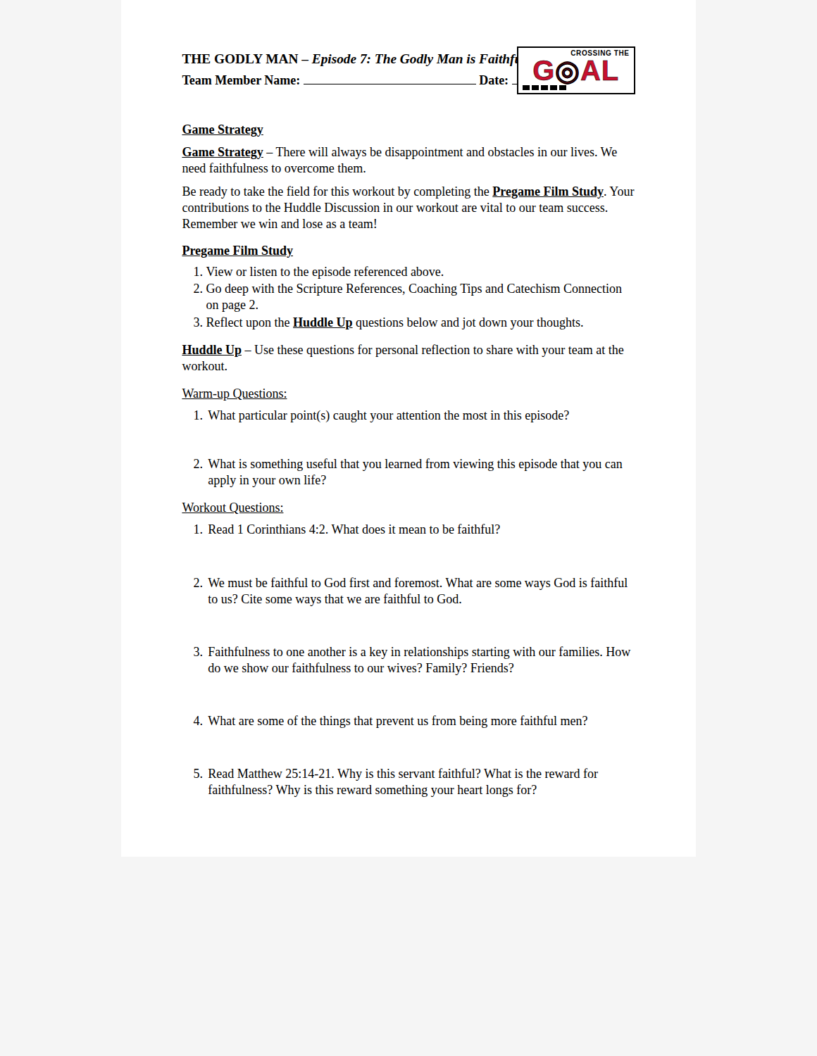CROSSING THE
G◎AL
THE GODLY MAN – Episode 7: The Godly Man is Faithful
Team Member Name: Date:
Game Strategy
Game Strategy – There will always be disappointment and obstacles in our lives. We need faithfulness to overcome them.
Be ready to take the field for this workout by completing the Pregame Film Study. Your contributions to the Huddle Discussion in our workout are vital to our team success. Remember we win and lose as a team!
Pregame Film Study
View or listen to the episode referenced above.
Go deep with the Scripture References, Coaching Tips and Catechism Connection on page 2.
Reflect upon the Huddle Up questions below and jot down your thoughts.
Huddle Up – Use these questions for personal reflection to share with your team at the workout.
Warm-up Questions:
What particular point(s) caught your attention the most in this episode?
What is something useful that you learned from viewing this episode that you can apply in your own life?
Workout Questions:
Read 1 Corinthians 4:2. What does it mean to be faithful?
We must be faithful to God first and foremost. What are some ways God is faithful to us? Cite some ways that we are faithful to God.
Faithfulness to one another is a key in relationships starting with our families. How do we show our faithfulness to our wives? Family? Friends?
What are some of the things that prevent us from being more faithful men?
Read Matthew 25:14-21. Why is this servant faithful? What is the reward for faithfulness? Why is this reward something your heart longs for?